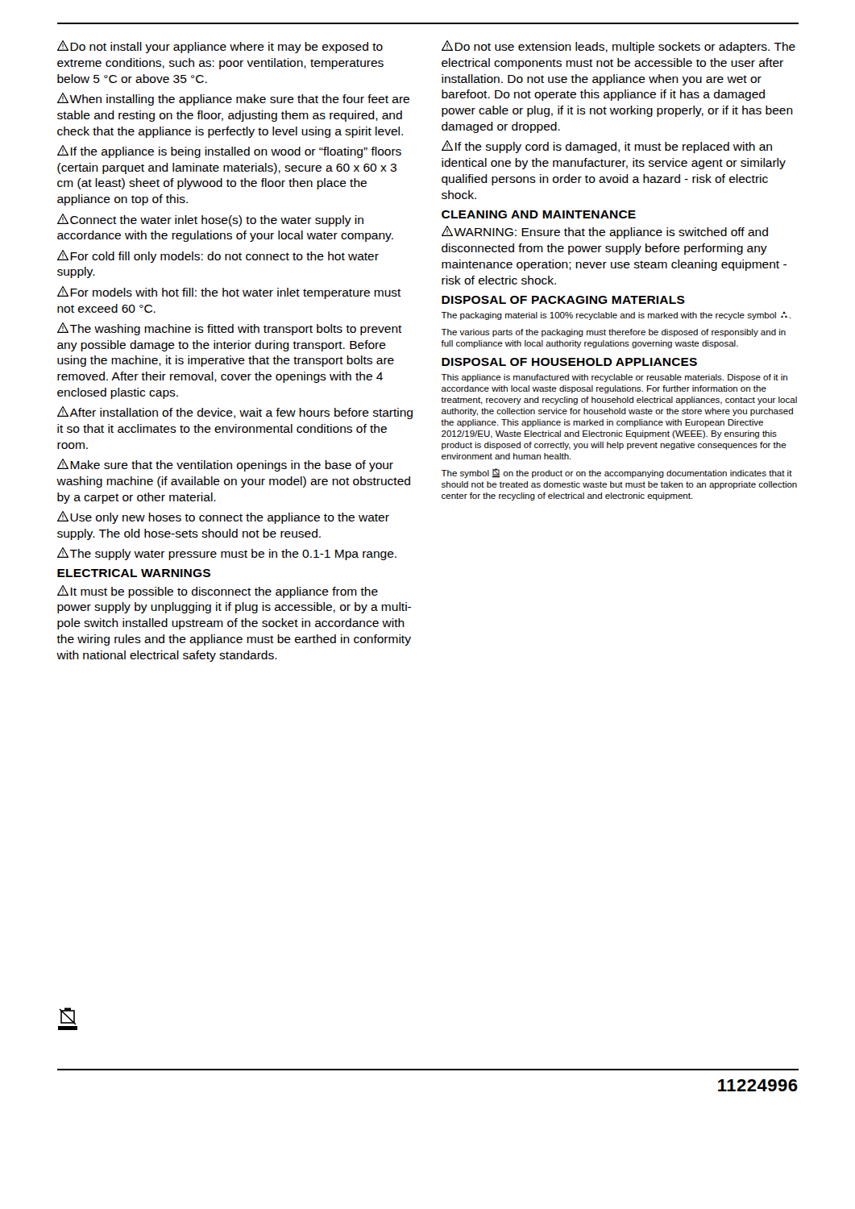Do not install your appliance where it may be exposed to extreme conditions, such as: poor ventilation, temperatures below 5 °C or above 35 °C.
When installing the appliance make sure that the four feet are stable and resting on the floor, adjusting them as required, and check that the appliance is perfectly to level using a spirit level.
If the appliance is being installed on wood or “floating” floors (certain parquet and laminate materials), secure a 60 x 60 x 3 cm (at least) sheet of plywood to the floor then place the appliance on top of this.
Connect the water inlet hose(s) to the water supply in accordance with the regulations of your local water company.
For cold fill only models: do not connect to the hot water supply.
For models with hot fill: the hot water inlet temperature must not exceed 60 °C.
The washing machine is fitted with transport bolts to prevent any possible damage to the interior during transport. Before using the machine, it is imperative that the transport bolts are removed. After their removal, cover the openings with the 4 enclosed plastic caps.
After installation of the device, wait a few hours before starting it so that it acclimates to the environmental conditions of the room.
Make sure that the ventilation openings in the base of your washing machine (if available on your model) are not obstructed by a carpet or other material.
Use only new hoses to connect the appliance to the water supply. The old hose-sets should not be reused.
The supply water pressure must be in the 0.1-1 Mpa range.
Electrical warnings
It must be possible to disconnect the appliance from the power supply by unplugging it if plug is accessible, or by a multi-pole switch installed upstream of the socket in accordance with the wiring rules and the appliance must be earthed in conformity with national electrical safety standards.
Do not use extension leads, multiple sockets or adapters. The electrical components must not be accessible to the user after installation. Do not use the appliance when you are wet or barefoot. Do not operate this appliance if it has a damaged power cable or plug, if it is not working properly, or if it has been damaged or dropped.
If the supply cord is damaged, it must be replaced with an identical one by the manufacturer, its service agent or similarly qualified persons in order to avoid a hazard - risk of electric shock.
Cleaning and maintenance
WARNING: Ensure that the appliance is switched off and disconnected from the power supply before performing any maintenance operation; never use steam cleaning equipment - risk of electric shock.
Disposal of packaging materials
The packaging material is 100% recyclable and is marked with the recycle symbol .
The various parts of the packaging must therefore be disposed of responsibly and in full compliance with local authority regulations governing waste disposal.
Disposal of household appliances
This appliance is manufactured with recyclable or reusable materials. Dispose of it in accordance with local waste disposal regulations. For further information on the treatment, recovery and recycling of household electrical appliances, contact your local authority, the collection service for household waste or the store where you purchased the appliance. This appliance is marked in compliance with European Directive 2012/19/EU, Waste Electrical and Electronic Equipment (WEEE). By ensuring this product is disposed of correctly, you will help prevent negative consequences for the environment and human health.
The symbol on the product or on the accompanying documentation indicates that it should not be treated as domestic waste but must be taken to an appropriate collection center for the recycling of electrical and electronic equipment.
11224996